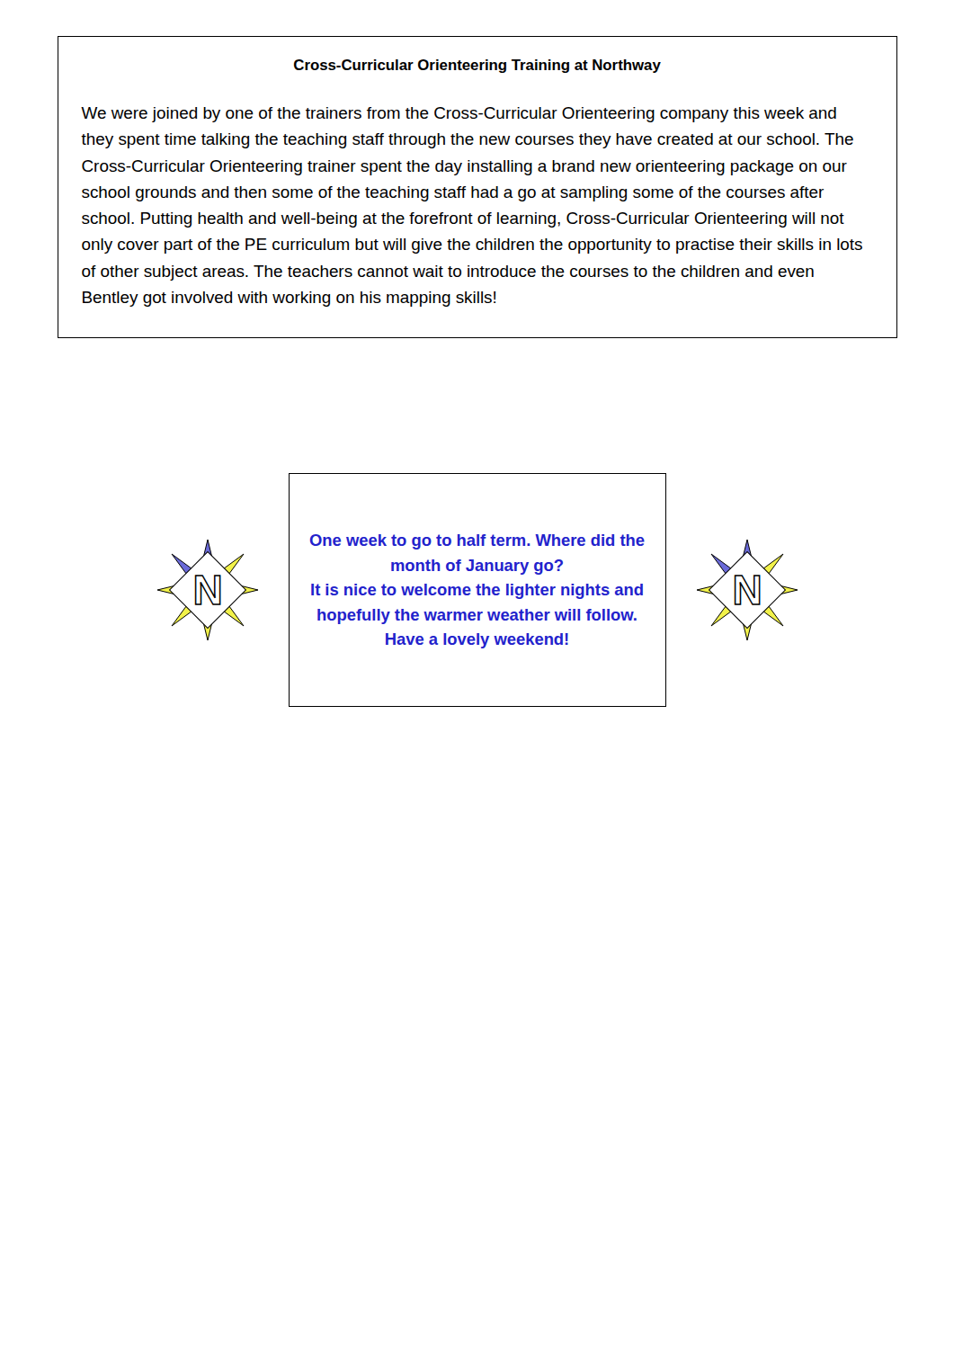Cross-Curricular Orienteering Training at Northway
We were joined by one of the trainers from the Cross-Curricular Orienteering company this week and they spent time talking the teaching staff through the new courses they have created at our school. The Cross-Curricular Orienteering trainer spent the day installing a brand new orienteering package on our school grounds and then some of the teaching staff had a go at sampling some of the courses after school. Putting health and well-being at the forefront of learning, Cross-Curricular Orienteering will not only cover part of the PE curriculum but will give the children the opportunity to practise their skills in lots of other subject areas. The teachers cannot wait to introduce the courses to the children and even Bentley got involved with working on his mapping skills!
N
One week to go to half term. Where did the month of January go?
It is nice to welcome the lighter nights and hopefully the warmer weather will follow.
Have a lovely weekend!
N